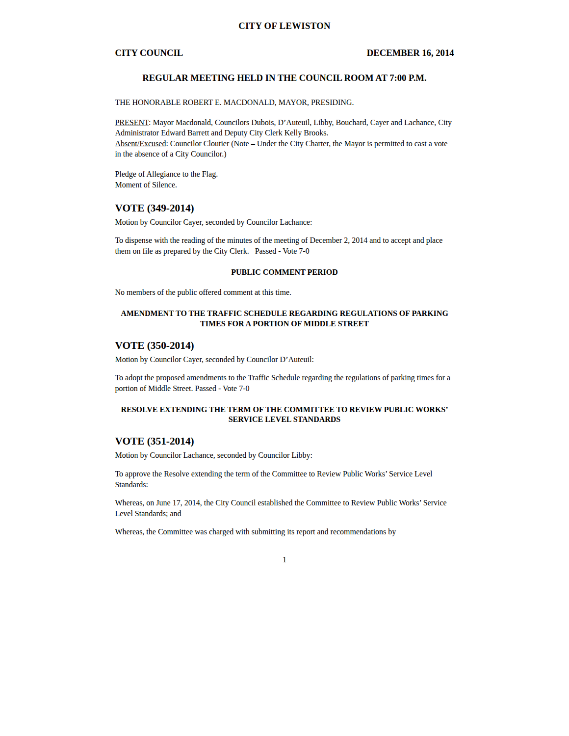CITY OF LEWISTON
CITY COUNCIL DECEMBER 16, 2014
REGULAR MEETING HELD IN THE COUNCIL ROOM AT 7:00 P.M.
THE HONORABLE ROBERT E. MACDONALD, MAYOR, PRESIDING.
PRESENT: Mayor Macdonald, Councilors Dubois, D’Auteuil, Libby, Bouchard, Cayer and Lachance, City Administrator Edward Barrett and Deputy City Clerk Kelly Brooks.
Absent/Excused: Councilor Cloutier (Note – Under the City Charter, the Mayor is permitted to cast a vote in the absence of a City Councilor.)
Pledge of Allegiance to the Flag. Moment of Silence.
VOTE (349-2014)
Motion by Councilor Cayer, seconded by Councilor Lachance:
To dispense with the reading of the minutes of the meeting of December 2, 2014 and to accept and place them on file as prepared by the City Clerk. Passed - Vote 7-0
PUBLIC COMMENT PERIOD
No members of the public offered comment at this time.
AMENDMENT TO THE TRAFFIC SCHEDULE REGARDING REGULATIONS OF PARKING TIMES FOR A PORTION OF MIDDLE STREET
VOTE (350-2014)
Motion by Councilor Cayer, seconded by Councilor D’Auteuil:
To adopt the proposed amendments to the Traffic Schedule regarding the regulations of parking times for a portion of Middle Street. Passed - Vote 7-0
RESOLVE EXTENDING THE TERM OF THE COMMITTEE TO REVIEW PUBLIC WORKS’ SERVICE LEVEL STANDARDS
VOTE (351-2014)
Motion by Councilor Lachance, seconded by Councilor Libby:
To approve the Resolve extending the term of the Committee to Review Public Works’ Service Level Standards:
Whereas, on June 17, 2014, the City Council established the Committee to Review Public Works’ Service Level Standards; and
Whereas, the Committee was charged with submitting its report and recommendations by
1